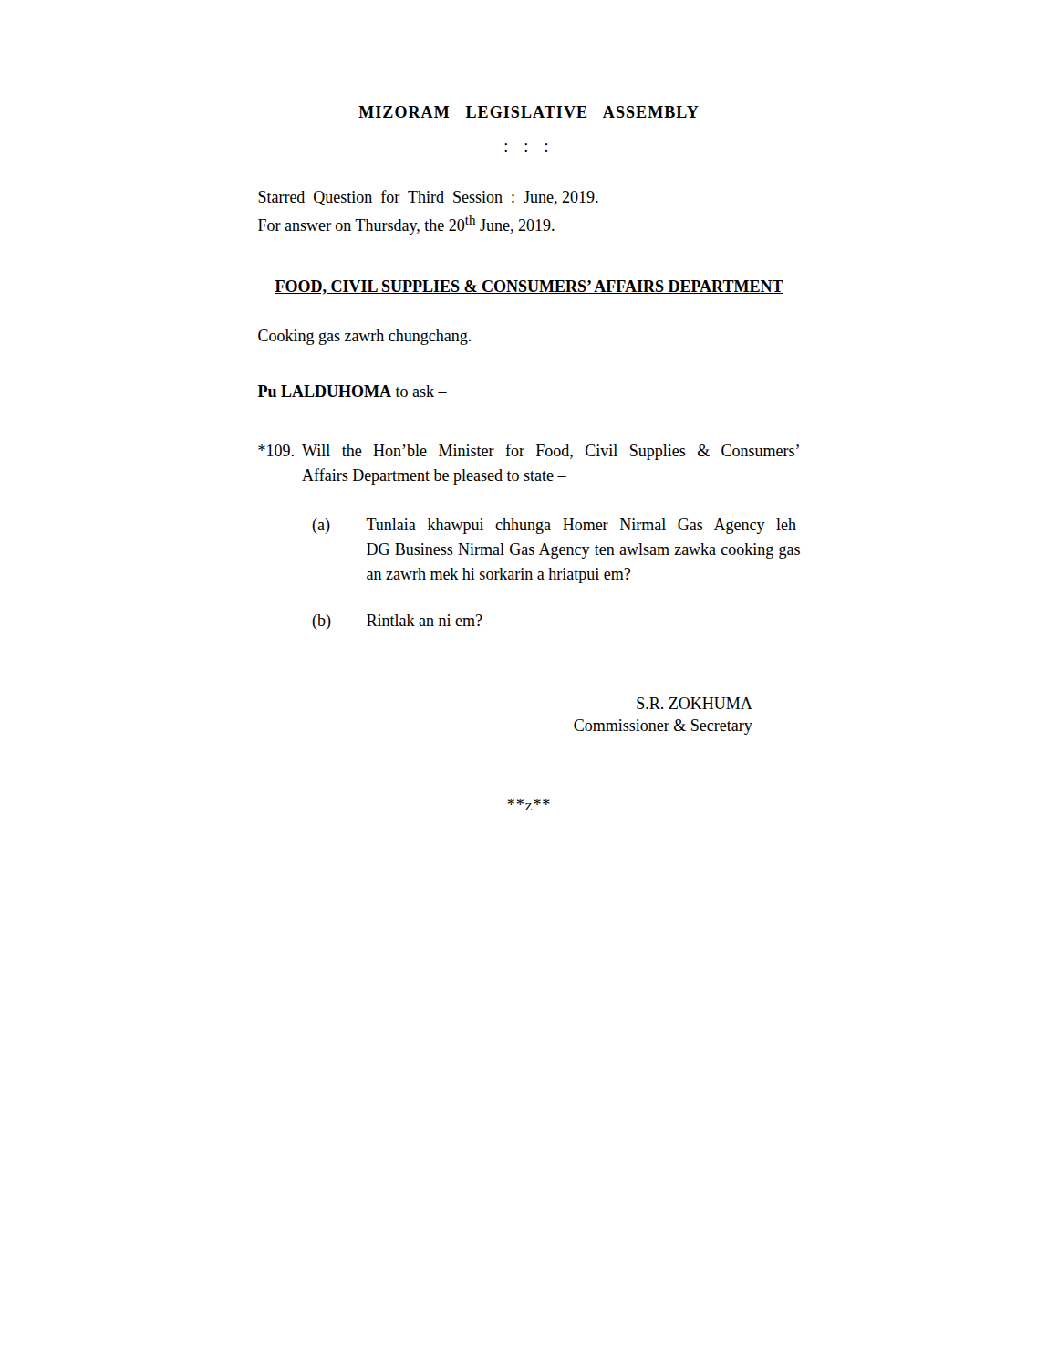MIZORAM LEGISLATIVE ASSEMBLY
: : :
Starred Question for Third Session : June, 2019.
For answer on Thursday, the 20th June, 2019.
FOOD, CIVIL SUPPLIES & CONSUMERS’ AFFAIRS DEPARTMENT
Cooking gas zawrh chungchang.
Pu LALDUHOMA to ask –
*109.
Will the Hon’ble Minister for Food, Civil Supplies & Consumers’ Affairs Department be pleased to state –
(a)
Tunlaia khawpui chhunga Homer Nirmal Gas Agency leh DG Business Nirmal Gas Agency ten awlsam zawka cooking gas an zawrh mek hi sorkarin a hriatpui em?
(b)
Rintlak an ni em?
S.R. ZOKHUMA
Commissioner & Secretary
**z**